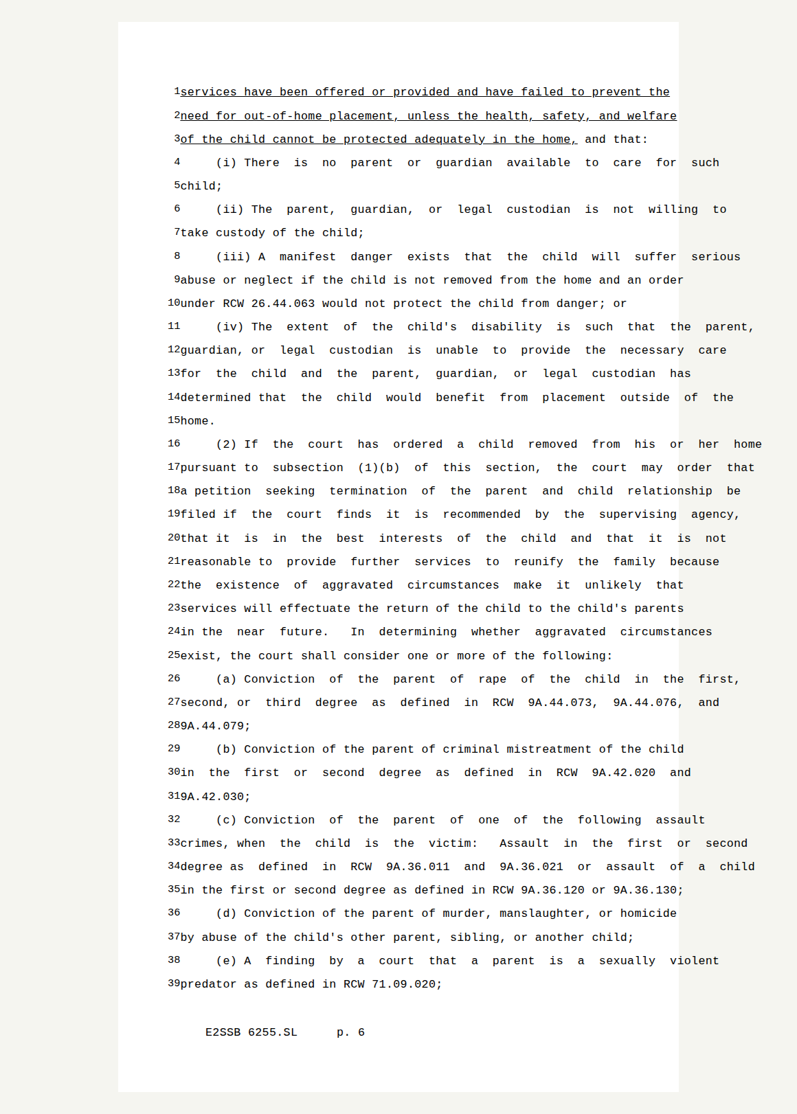| 1 | services have been offered or provided and have failed to prevent the |
| 2 | need for out-of-home placement, unless the health, safety, and welfare |
| 3 | of the child cannot be protected adequately in the home, and that: |
| 4 | (i) There is no parent or guardian available to care for such |
| 5 | child; |
| 6 | (ii) The parent, guardian, or legal custodian is not willing to |
| 7 | take custody of the child; |
| 8 | (iii) A manifest danger exists that the child will suffer serious |
| 9 | abuse or neglect if the child is not removed from the home and an order |
| 10 | under RCW 26.44.063 would not protect the child from danger; or |
| 11 | (iv) The extent of the child's disability is such that the parent, |
| 12 | guardian, or legal custodian is unable to provide the necessary care |
| 13 | for the child and the parent, guardian, or legal custodian has |
| 14 | determined that the child would benefit from placement outside of the |
| 15 | home. |
| 16 | (2) If the court has ordered a child removed from his or her home |
| 17 | pursuant to subsection (1)(b) of this section, the court may order that |
| 18 | a petition seeking termination of the parent and child relationship be |
| 19 | filed if the court finds it is recommended by the supervising agency, |
| 20 | that it is in the best interests of the child and that it is not |
| 21 | reasonable to provide further services to reunify the family because |
| 22 | the existence of aggravated circumstances make it unlikely that |
| 23 | services will effectuate the return of the child to the child's parents |
| 24 | in the near future. In determining whether aggravated circumstances |
| 25 | exist, the court shall consider one or more of the following: |
| 26 | (a) Conviction of the parent of rape of the child in the first, |
| 27 | second, or third degree as defined in RCW 9A.44.073, 9A.44.076, and |
| 28 | 9A.44.079; |
| 29 | (b) Conviction of the parent of criminal mistreatment of the child |
| 30 | in the first or second degree as defined in RCW 9A.42.020 and |
| 31 | 9A.42.030; |
| 32 | (c) Conviction of the parent of one of the following assault |
| 33 | crimes, when the child is the victim: Assault in the first or second |
| 34 | degree as defined in RCW 9A.36.011 and 9A.36.021 or assault of a child |
| 35 | in the first or second degree as defined in RCW 9A.36.120 or 9A.36.130; |
| 36 | (d) Conviction of the parent of murder, manslaughter, or homicide |
| 37 | by abuse of the child's other parent, sibling, or another child; |
| 38 | (e) A finding by a court that a parent is a sexually violent |
| 39 | predator as defined in RCW 71.09.020; |
E2SSB 6255.SL p. 6